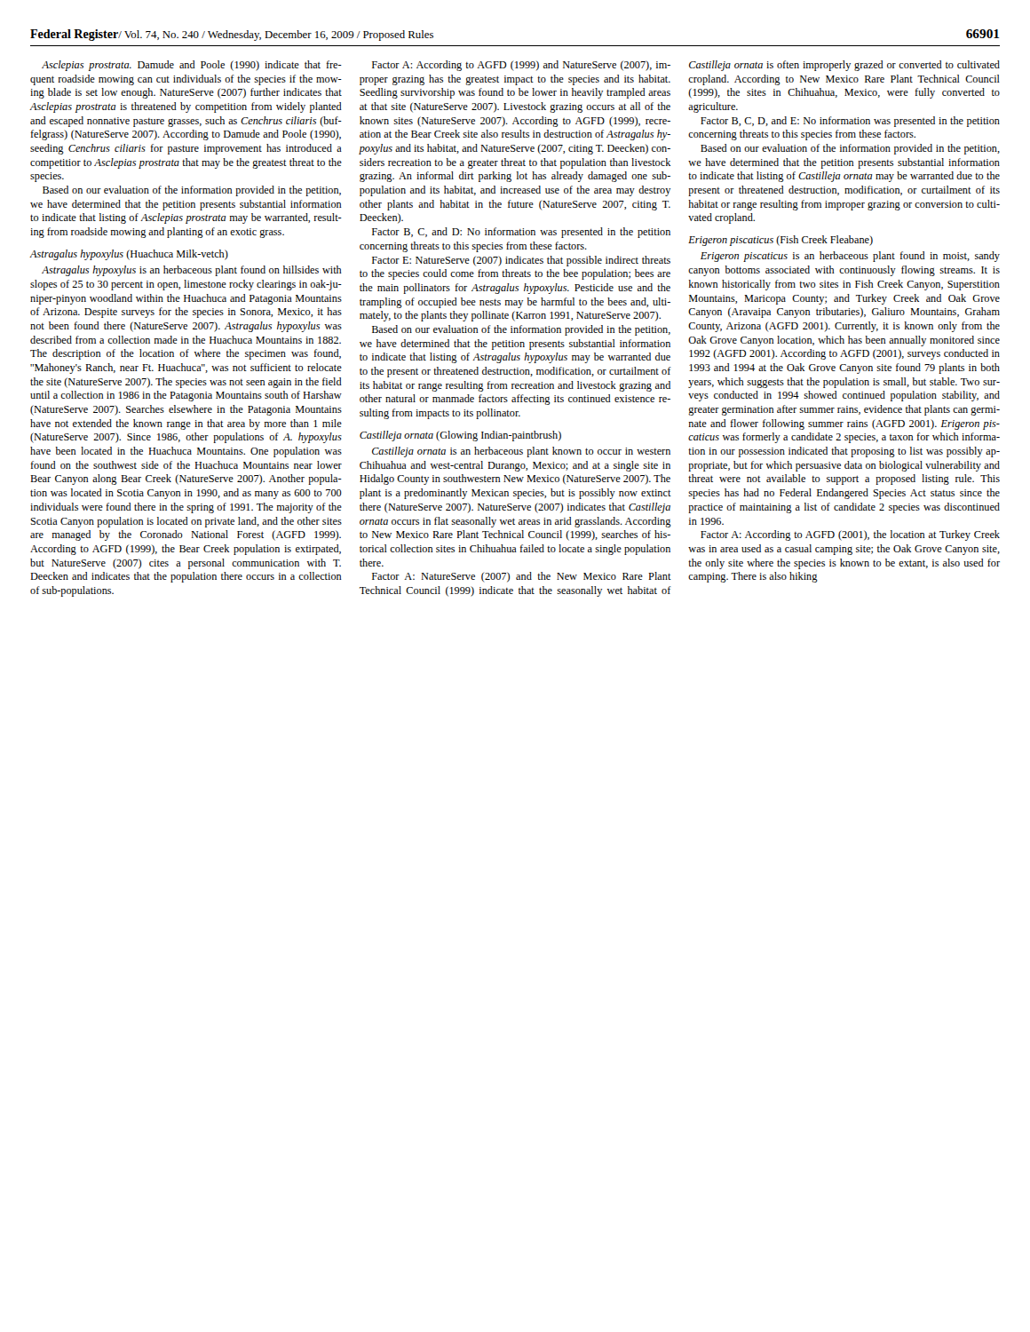Federal Register/ Vol. 74, No. 240 / Wednesday, December 16, 2009 / Proposed Rules
66901
Asclepias prostrata. Damude and Poole (1990) indicate that frequent roadside mowing can cut individuals of the species if the mowing blade is set low enough. NatureServe (2007) further indicates that Asclepias prostrata is threatened by competition from widely planted and escaped nonnative pasture grasses, such as Cenchrus ciliaris (buffelgrass) (NatureServe 2007). According to Damude and Poole (1990), seeding Cenchrus ciliaris for pasture improvement has introduced a competitior to Asclepias prostrata that may be the greatest threat to the species.
Based on our evaluation of the information provided in the petition, we have determined that the petition presents substantial information to indicate that listing of Asclepias prostrata may be warranted, resulting from roadside mowing and planting of an exotic grass.
Astragalus hypoxylus (Huachuca Milk-vetch)
Astragalus hypoxylus is an herbaceous plant found on hillsides with slopes of 25 to 30 percent in open, limestone rocky clearings in oak-juniper-pinyon woodland within the Huachuca and Patagonia Mountains of Arizona. Despite surveys for the species in Sonora, Mexico, it has not been found there (NatureServe 2007). Astragalus hypoxylus was described from a collection made in the Huachuca Mountains in 1882. The description of the location of where the specimen was found, ''Mahoney's Ranch, near Ft. Huachuca'', was not sufficient to relocate the site (NatureServe 2007). The species was not seen again in the field until a collection in 1986 in the Patagonia Mountains south of Harshaw (NatureServe 2007). Searches elsewhere in the Patagonia Mountains have not extended the known range in that area by more than 1 mile (NatureServe 2007). Since 1986, other populations of A. hypoxylus have been located in the Huachuca Mountains. One population was found on the southwest side of the Huachuca Mountains near lower Bear Canyon along Bear Creek (NatureServe 2007). Another population was located in Scotia Canyon in 1990, and as many as 600 to 700 individuals were found there in the spring of 1991. The majority of the Scotia Canyon population is located on private land, and the other sites are managed by the Coronado National Forest (AGFD 1999). According to AGFD (1999), the Bear Creek population is extirpated, but NatureServe (2007) cites a personal communication with T. Deecken and indicates that the population there occurs in a collection of sub-populations.
Factor A: According to AGFD (1999) and NatureServe (2007), improper grazing has the greatest impact to the species and its habitat. Seedling survivorship was found to be lower in heavily trampled areas at that site (NatureServe 2007). Livestock grazing occurs at all of the known sites (NatureServe 2007). According to AGFD (1999), recreation at the Bear Creek site also results in destruction of Astragalus hypoxylus and its habitat, and NatureServe (2007, citing T. Deecken) considers recreation to be a greater threat to that population than livestock grazing. An informal dirt parking lot has already damaged one sub-population and its habitat, and increased use of the area may destroy other plants and habitat in the future (NatureServe 2007, citing T. Deecken).
Factor B, C, and D: No information was presented in the petition concerning threats to this species from these factors.
Factor E: NatureServe (2007) indicates that possible indirect threats to the species could come from threats to the bee population; bees are the main pollinators for Astragalus hypoxylus. Pesticide use and the trampling of occupied bee nests may be harmful to the bees and, ultimately, to the plants they pollinate (Karron 1991, NatureServe 2007).
Based on our evaluation of the information provided in the petition, we have determined that the petition presents substantial information to indicate that listing of Astragalus hypoxylus may be warranted due to the present or threatened destruction, modification, or curtailment of its habitat or range resulting from recreation and livestock grazing and other natural or manmade factors affecting its continued existence resulting from impacts to its pollinator.
Castilleja ornata (Glowing Indian-paintbrush)
Castilleja ornata is an herbaceous plant known to occur in western Chihuahua and west-central Durango, Mexico; and at a single site in Hidalgo County in southwestern New Mexico (NatureServe 2007). The plant is a predominantly Mexican species, but is possibly now extinct there (NatureServe 2007). NatureServe (2007) indicates that Castilleja ornata occurs in flat seasonally wet areas in arid grasslands. According to New Mexico Rare Plant Technical Council (1999), searches of historical collection sites in Chihuahua failed to locate a single population there.
Factor A: NatureServe (2007) and the New Mexico Rare Plant Technical Council (1999) indicate that the seasonally wet habitat of Castilleja ornata is often improperly grazed or converted to cultivated cropland. According to New Mexico Rare Plant Technical Council (1999), the sites in Chihuahua, Mexico, were fully converted to agriculture.
Factor B, C, D, and E: No information was presented in the petition concerning threats to this species from these factors.
Based on our evaluation of the information provided in the petition, we have determined that the petition presents substantial information to indicate that listing of Castilleja ornata may be warranted due to the present or threatened destruction, modification, or curtailment of its habitat or range resulting from improper grazing or conversion to cultivated cropland.
Erigeron piscaticus (Fish Creek Fleabane)
Erigeron piscaticus is an herbaceous plant found in moist, sandy canyon bottoms associated with continuously flowing streams. It is known historically from two sites in Fish Creek Canyon, Superstition Mountains, Maricopa County; and Turkey Creek and Oak Grove Canyon (Aravaipa Canyon tributaries), Galiuro Mountains, Graham County, Arizona (AGFD 2001). Currently, it is known only from the Oak Grove Canyon location, which has been annually monitored since 1992 (AGFD 2001). According to AGFD (2001), surveys conducted in 1993 and 1994 at the Oak Grove Canyon site found 79 plants in both years, which suggests that the population is small, but stable. Two surveys conducted in 1994 showed continued population stability, and greater germination after summer rains, evidence that plants can germinate and flower following summer rains (AGFD 2001). Erigeron piscaticus was formerly a candidate 2 species, a taxon for which information in our possession indicated that proposing to list was possibly appropriate, but for which persuasive data on biological vulnerability and threat were not available to support a proposed listing rule. This species has had no Federal Endangered Species Act status since the practice of maintaining a list of candidate 2 species was discontinued in 1996.
Factor A: According to AGFD (2001), the location at Turkey Creek was in area used as a casual camping site; the Oak Grove Canyon site, the only site where the species is known to be extant, is also used for camping. There is also hiking